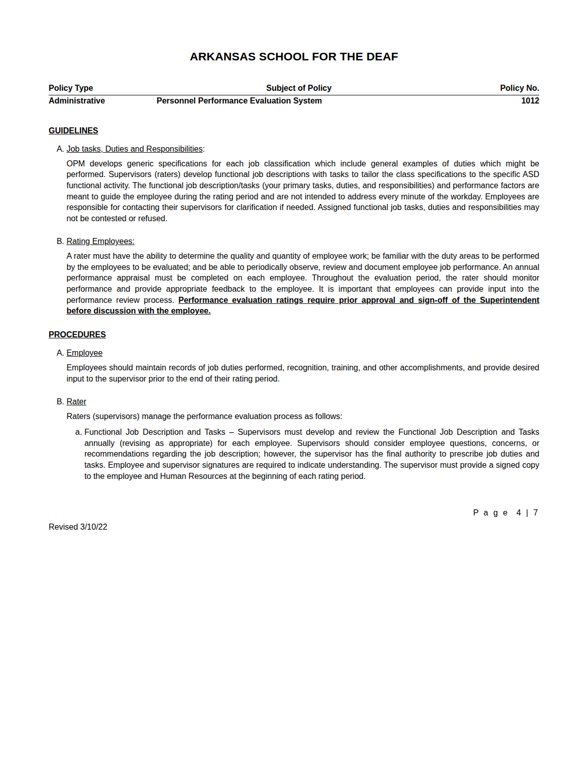ARKANSAS SCHOOL FOR THE DEAF
| Policy Type | Subject of Policy | Policy No. |
| --- | --- | --- |
| Administrative | Personnel Performance Evaluation System | 1012 |
GUIDELINES
Job tasks, Duties and Responsibilities:
OPM develops generic specifications for each job classification which include general examples of duties which might be performed. Supervisors (raters) develop functional job descriptions with tasks to tailor the class specifications to the specific ASD functional activity. The functional job description/tasks (your primary tasks, duties, and responsibilities) and performance factors are meant to guide the employee during the rating period and are not intended to address every minute of the workday. Employees are responsible for contacting their supervisors for clarification if needed. Assigned functional job tasks, duties and responsibilities may not be contested or refused.
Rating Employees:
A rater must have the ability to determine the quality and quantity of employee work; be familiar with the duty areas to be performed by the employees to be evaluated; and be able to periodically observe, review and document employee job performance. An annual performance appraisal must be completed on each employee. Throughout the evaluation period, the rater should monitor performance and provide appropriate feedback to the employee. It is important that employees can provide input into the performance review process. Performance evaluation ratings require prior approval and sign-off of the Superintendent before discussion with the employee.
PROCEDURES
Employee
Employees should maintain records of job duties performed, recognition, training, and other accomplishments, and provide desired input to the supervisor prior to the end of their rating period.
Rater
Raters (supervisors) manage the performance evaluation process as follows:
Functional Job Description and Tasks – Supervisors must develop and review the Functional Job Description and Tasks annually (revising as appropriate) for each employee. Supervisors should consider employee questions, concerns, or recommendations regarding the job description; however, the supervisor has the final authority to prescribe job duties and tasks. Employee and supervisor signatures are required to indicate understanding. The supervisor must provide a signed copy to the employee and Human Resources at the beginning of each rating period.
P a g e 4 | 7
Revised 3/10/22